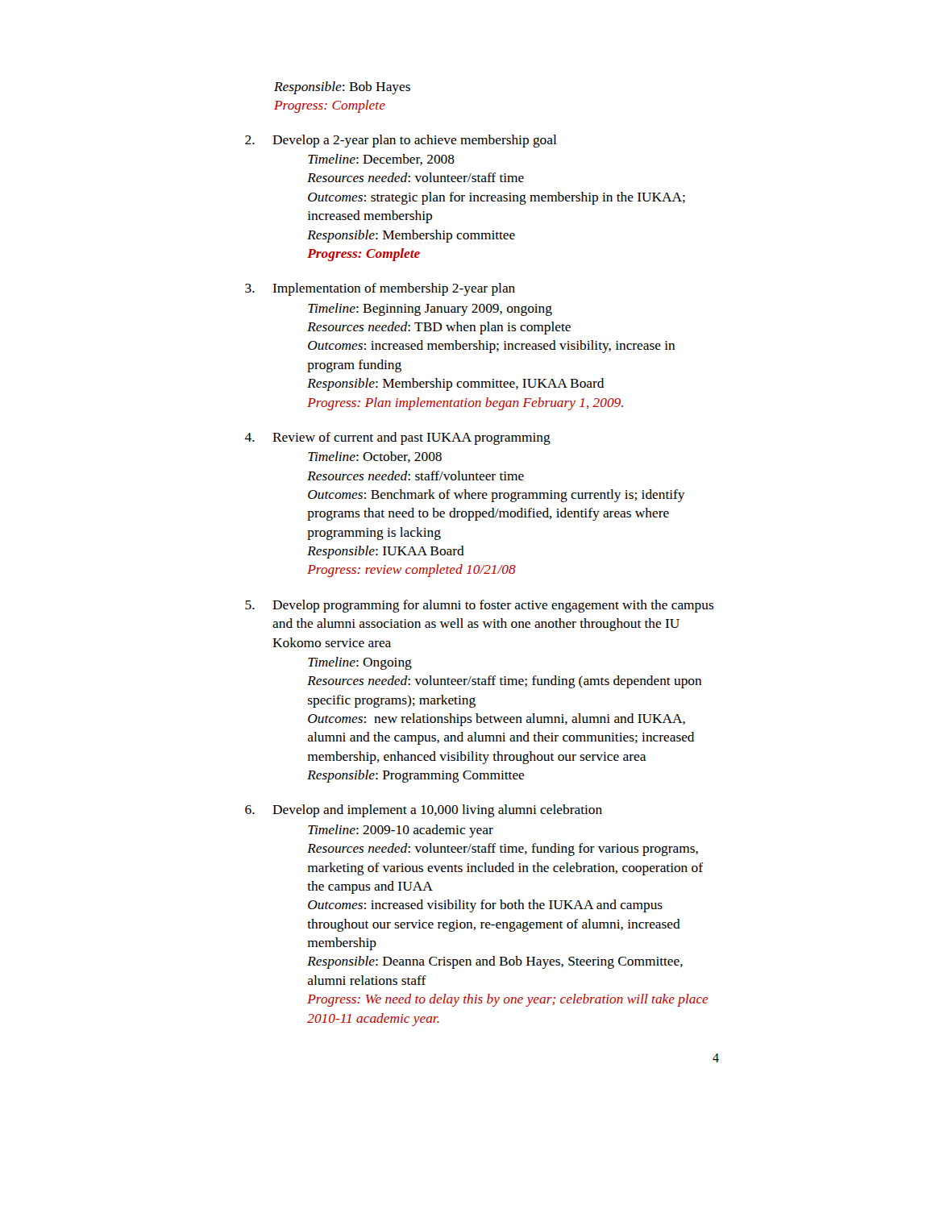Responsible: Bob Hayes
Progress: Complete
Develop a 2-year plan to achieve membership goal
Timeline: December, 2008
Resources needed: volunteer/staff time
Outcomes: strategic plan for increasing membership in the IUKAA; increased membership
Responsible: Membership committee
Progress: Complete
Implementation of membership 2-year plan
Timeline: Beginning January 2009, ongoing
Resources needed: TBD when plan is complete
Outcomes: increased membership; increased visibility, increase in program funding
Responsible: Membership committee, IUKAA Board
Progress: Plan implementation began February 1, 2009.
Review of current and past IUKAA programming
Timeline: October, 2008
Resources needed: staff/volunteer time
Outcomes: Benchmark of where programming currently is; identify programs that need to be dropped/modified, identify areas where programming is lacking
Responsible: IUKAA Board
Progress: review completed 10/21/08
Develop programming for alumni to foster active engagement with the campus and the alumni association as well as with one another throughout the IU Kokomo service area
Timeline: Ongoing
Resources needed: volunteer/staff time; funding (amts dependent upon specific programs); marketing
Outcomes: new relationships between alumni, alumni and IUKAA, alumni and the campus, and alumni and their communities; increased membership, enhanced visibility throughout our service area
Responsible: Programming Committee
Develop and implement a 10,000 living alumni celebration
Timeline: 2009-10 academic year
Resources needed: volunteer/staff time, funding for various programs, marketing of various events included in the celebration, cooperation of the campus and IUAA
Outcomes: increased visibility for both the IUKAA and campus throughout our service region, re-engagement of alumni, increased membership
Responsible: Deanna Crispen and Bob Hayes, Steering Committee, alumni relations staff
Progress: We need to delay this by one year; celebration will take place 2010-11 academic year.
4